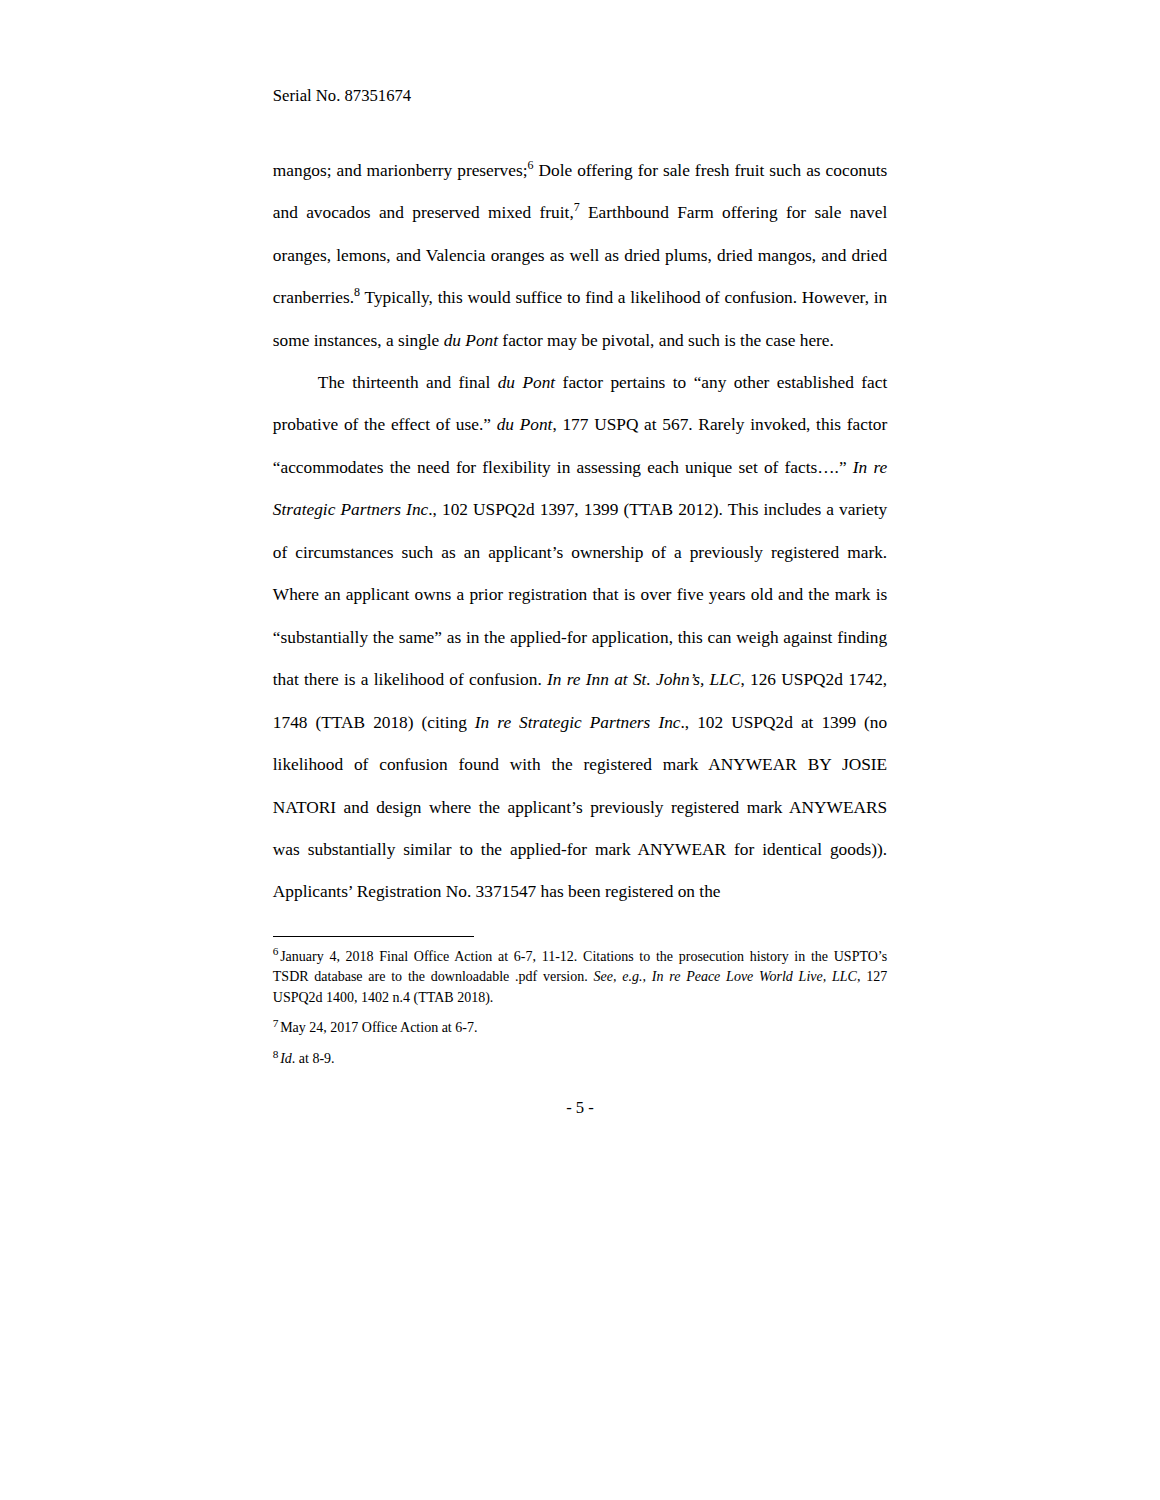Serial No. 87351674
mangos; and marionberry preserves;6 Dole offering for sale fresh fruit such as coconuts and avocados and preserved mixed fruit,7 Earthbound Farm offering for sale navel oranges, lemons, and Valencia oranges as well as dried plums, dried mangos, and dried cranberries.8 Typically, this would suffice to find a likelihood of confusion. However, in some instances, a single du Pont factor may be pivotal, and such is the case here.
The thirteenth and final du Pont factor pertains to “any other established fact probative of the effect of use.” du Pont, 177 USPQ at 567. Rarely invoked, this factor “accommodates the need for flexibility in assessing each unique set of facts….” In re Strategic Partners Inc., 102 USPQ2d 1397, 1399 (TTAB 2012). This includes a variety of circumstances such as an applicant’s ownership of a previously registered mark. Where an applicant owns a prior registration that is over five years old and the mark is “substantially the same” as in the applied-for application, this can weigh against finding that there is a likelihood of confusion. In re Inn at St. John’s, LLC, 126 USPQ2d 1742, 1748 (TTAB 2018) (citing In re Strategic Partners Inc., 102 USPQ2d at 1399 (no likelihood of confusion found with the registered mark ANYWEAR BY JOSIE NATORI and design where the applicant’s previously registered mark ANYWEARS was substantially similar to the applied-for mark ANYWEAR for identical goods)). Applicants’ Registration No. 3371547 has been registered on the
6January 4, 2018 Final Office Action at 6-7, 11-12. Citations to the prosecution history in the USPTO’s TSDR database are to the downloadable .pdf version. See, e.g., In re Peace Love World Live, LLC, 127 USPQ2d 1400, 1402 n.4 (TTAB 2018).
7May 24, 2017 Office Action at 6-7.
8Id. at 8-9.
- 5 -